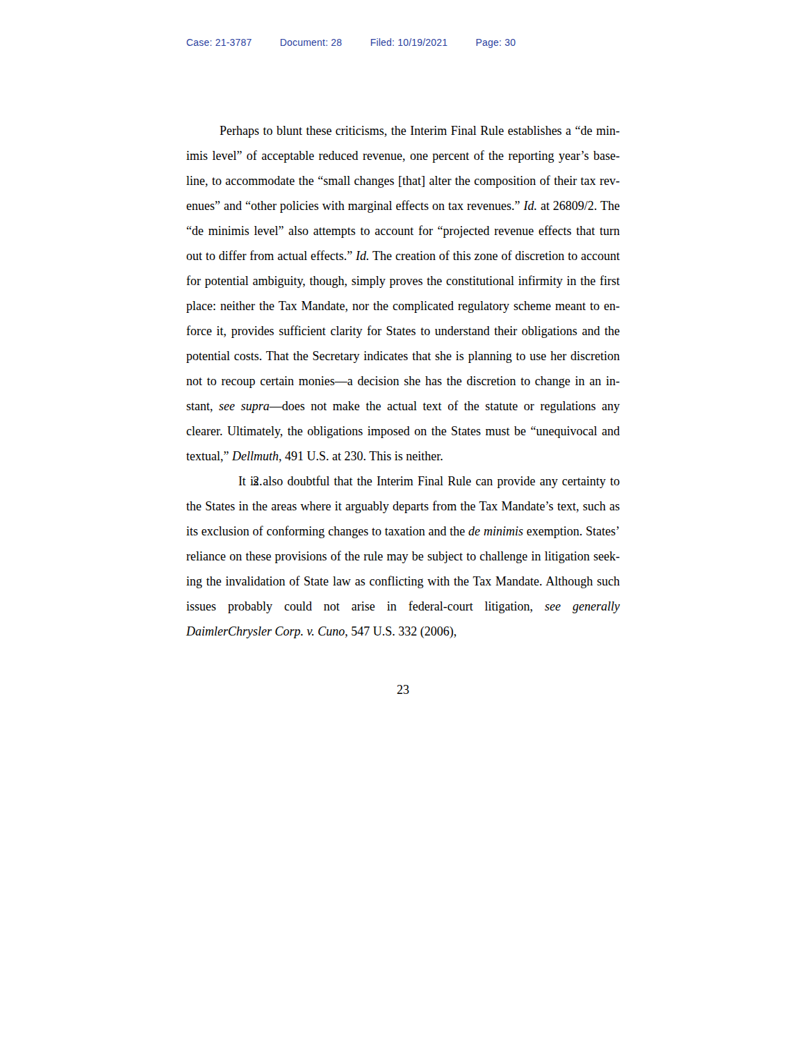Case: 21-3787 Document: 28 Filed: 10/19/2021 Page: 30
Perhaps to blunt these criticisms, the Interim Final Rule establishes a “de minimis level” of acceptable reduced revenue, one percent of the reporting year’s baseline, to accommodate the “small changes [that] alter the composition of their tax revenues” and “other policies with marginal effects on tax revenues.” Id. at 26809/2. The “de minimis level” also attempts to account for “projected revenue effects that turn out to differ from actual effects.” Id. The creation of this zone of discretion to account for potential ambiguity, though, simply proves the constitutional infirmity in the first place: neither the Tax Mandate, nor the complicated regulatory scheme meant to enforce it, provides sufficient clarity for States to understand their obligations and the potential costs. That the Secretary indicates that she is planning to use her discretion not to recoup certain monies—a decision she has the discretion to change in an instant, see supra—does not make the actual text of the statute or regulations any clearer. Ultimately, the obligations imposed on the States must be “unequivocal and textual,” Dellmuth, 491 U.S. at 230. This is neither.
2. It is also doubtful that the Interim Final Rule can provide any certainty to the States in the areas where it arguably departs from the Tax Mandate’s text, such as its exclusion of conforming changes to taxation and the de minimis exemption. States’ reliance on these provisions of the rule may be subject to challenge in litigation seeking the invalidation of State law as conflicting with the Tax Mandate. Although such issues probably could not arise in federal-court litigation, see generally DaimlerChrysler Corp. v. Cuno, 547 U.S. 332 (2006),
23